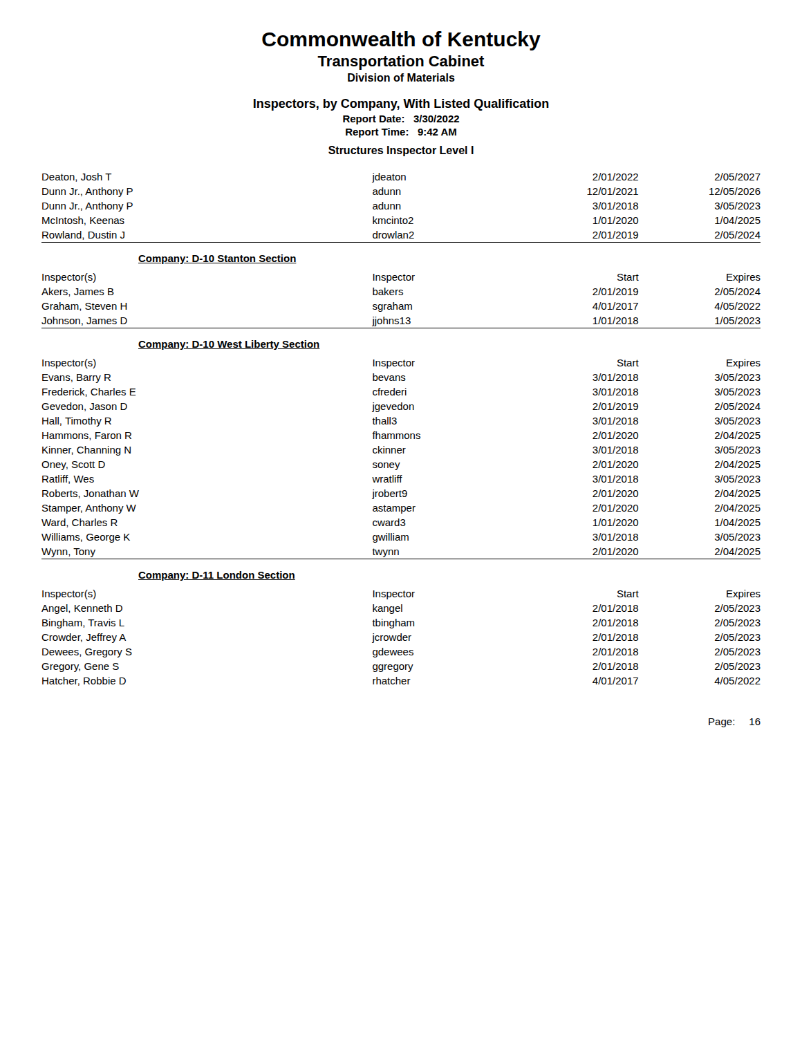Commonwealth of Kentucky
Transportation Cabinet
Division of Materials
Inspectors, by Company, With Listed Qualification
Report Date: 3/30/2022
Report Time: 9:42 AM
Structures Inspector Level I
| Deaton, Josh T | jdeaton | 2/01/2022 | 2/05/2027 |
| Dunn Jr., Anthony P | adunn | 12/01/2021 | 12/05/2026 |
| Dunn Jr., Anthony P | adunn | 3/01/2018 | 3/05/2023 |
| McIntosh, Keenas | kmcinto2 | 1/01/2020 | 1/04/2025 |
| Rowland, Dustin J | drowlan2 | 2/01/2019 | 2/05/2024 |
| Company: D-10 Stanton Section |
| Inspector(s) | Inspector | Start | Expires |
| Akers, James B | bakers | 2/01/2019 | 2/05/2024 |
| Graham, Steven H | sgraham | 4/01/2017 | 4/05/2022 |
| Johnson, James D | jjohns13 | 1/01/2018 | 1/05/2023 |
| Company: D-10 West Liberty Section |
| Inspector(s) | Inspector | Start | Expires |
| Evans, Barry R | bevans | 3/01/2018 | 3/05/2023 |
| Frederick, Charles E | cfrederi | 3/01/2018 | 3/05/2023 |
| Gevedon, Jason D | jgevedon | 2/01/2019 | 2/05/2024 |
| Hall, Timothy R | thall3 | 3/01/2018 | 3/05/2023 |
| Hammons, Faron R | fhammons | 2/01/2020 | 2/04/2025 |
| Kinner, Channing N | ckinner | 3/01/2018 | 3/05/2023 |
| Oney, Scott D | soney | 2/01/2020 | 2/04/2025 |
| Ratliff, Wes | wratliff | 3/01/2018 | 3/05/2023 |
| Roberts, Jonathan W | jrobert9 | 2/01/2020 | 2/04/2025 |
| Stamper, Anthony W | astamper | 2/01/2020 | 2/04/2025 |
| Ward, Charles R | cward3 | 1/01/2020 | 1/04/2025 |
| Williams, George K | gwilliam | 3/01/2018 | 3/05/2023 |
| Wynn, Tony | twynn | 2/01/2020 | 2/04/2025 |
| Company: D-11 London Section |
| Inspector(s) | Inspector | Start | Expires |
| Angel, Kenneth D | kangel | 2/01/2018 | 2/05/2023 |
| Bingham, Travis L | tbingham | 2/01/2018 | 2/05/2023 |
| Crowder, Jeffrey A | jcrowder | 2/01/2018 | 2/05/2023 |
| Dewees, Gregory S | gdewees | 2/01/2018 | 2/05/2023 |
| Gregory, Gene S | ggregory | 2/01/2018 | 2/05/2023 |
| Hatcher, Robbie D | rhatcher | 4/01/2017 | 4/05/2022 |
Page:16